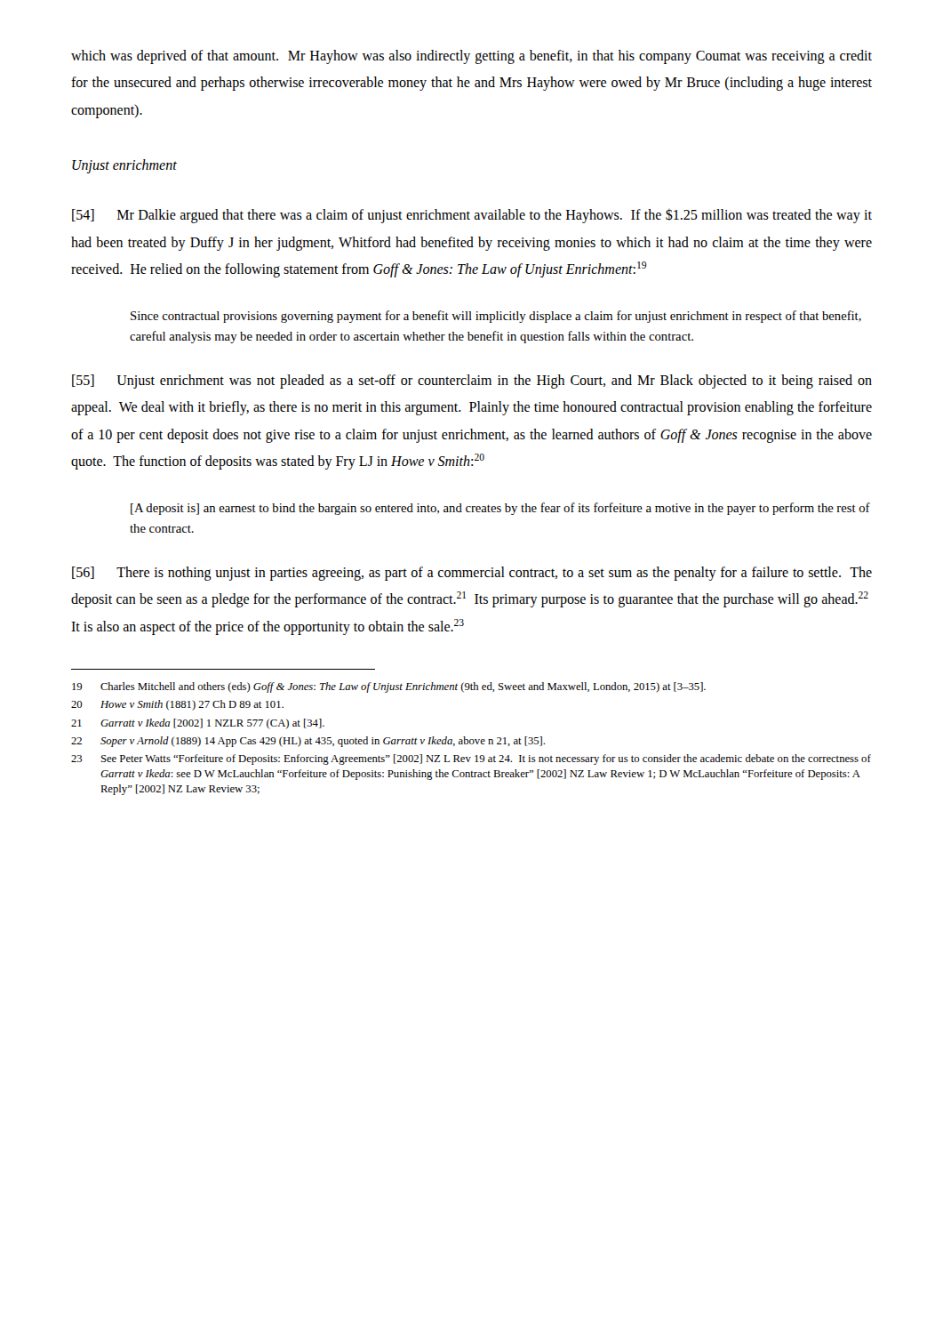which was deprived of that amount. Mr Hayhow was also indirectly getting a benefit, in that his company Coumat was receiving a credit for the unsecured and perhaps otherwise irrecoverable money that he and Mrs Hayhow were owed by Mr Bruce (including a huge interest component).
Unjust enrichment
[54] Mr Dalkie argued that there was a claim of unjust enrichment available to the Hayhows. If the $1.25 million was treated the way it had been treated by Duffy J in her judgment, Whitford had benefited by receiving monies to which it had no claim at the time they were received. He relied on the following statement from Goff & Jones: The Law of Unjust Enrichment:19
Since contractual provisions governing payment for a benefit will implicitly displace a claim for unjust enrichment in respect of that benefit, careful analysis may be needed in order to ascertain whether the benefit in question falls within the contract.
[55] Unjust enrichment was not pleaded as a set-off or counterclaim in the High Court, and Mr Black objected to it being raised on appeal. We deal with it briefly, as there is no merit in this argument. Plainly the time honoured contractual provision enabling the forfeiture of a 10 per cent deposit does not give rise to a claim for unjust enrichment, as the learned authors of Goff & Jones recognise in the above quote. The function of deposits was stated by Fry LJ in Howe v Smith:20
[A deposit is] an earnest to bind the bargain so entered into, and creates by the fear of its forfeiture a motive in the payer to perform the rest of the contract.
[56] There is nothing unjust in parties agreeing, as part of a commercial contract, to a set sum as the penalty for a failure to settle. The deposit can be seen as a pledge for the performance of the contract.21 Its primary purpose is to guarantee that the purchase will go ahead.22 It is also an aspect of the price of the opportunity to obtain the sale.23
19
Charles Mitchell and others (eds) Goff & Jones: The Law of Unjust Enrichment (9th ed, Sweet and Maxwell, London, 2015) at [3–35].
20
Howe v Smith (1881) 27 Ch D 89 at 101.
21
Garratt v Ikeda [2002] 1 NZLR 577 (CA) at [34].
22
Soper v Arnold (1889) 14 App Cas 429 (HL) at 435, quoted in Garratt v Ikeda, above n 21, at [35].
23
See Peter Watts “Forfeiture of Deposits: Enforcing Agreements” [2002] NZ L Rev 19 at 24. It is not necessary for us to consider the academic debate on the correctness of Garratt v Ikeda: see D W McLauchlan “Forfeiture of Deposits: Punishing the Contract Breaker” [2002] NZ Law Review 1; D W McLauchlan “Forfeiture of Deposits: A Reply” [2002] NZ Law Review 33;